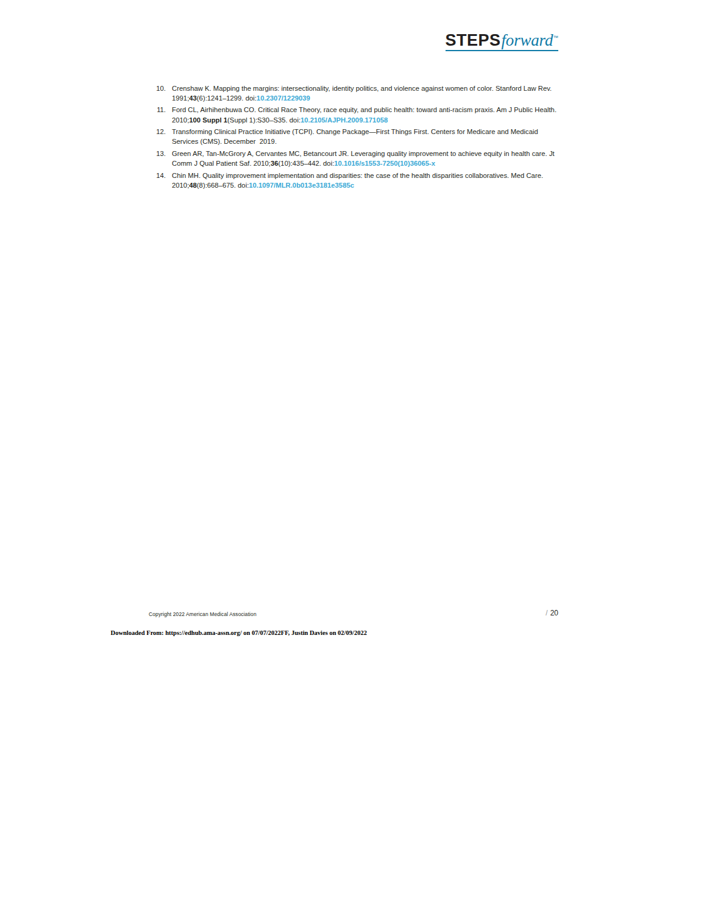STEPS forward™
Crenshaw K. Mapping the margins: intersectionality, identity politics, and violence against women of color. Stanford Law Rev. 1991;43(6):1241–1299. doi:10.2307/1229039
Ford CL, Airhihenbuwa CO. Critical Race Theory, race equity, and public health: toward anti-racism praxis. Am J Public Health. 2010;100 Suppl 1(Suppl 1):S30–S35. doi:10.2105/AJPH.2009.171058
Transforming Clinical Practice Initiative (TCPI). Change Package—First Things First. Centers for Medicare and Medicaid Services (CMS). December 2019.
Green AR, Tan-McGrory A, Cervantes MC, Betancourt JR. Leveraging quality improvement to achieve equity in health care. Jt Comm J Qual Patient Saf. 2010;36(10):435–442. doi:10.1016/s1553-7250(10)36065-x
Chin MH. Quality improvement implementation and disparities: the case of the health disparities collaboratives. Med Care. 2010;48(8):668–675. doi:10.1097/MLR.0b013e3181e3585c
Copyright 2022 American Medical Association
/20
Downloaded From: https://edhub.ama-assn.org/ on 07/07/2022FF, Justin Davies on 02/09/2022